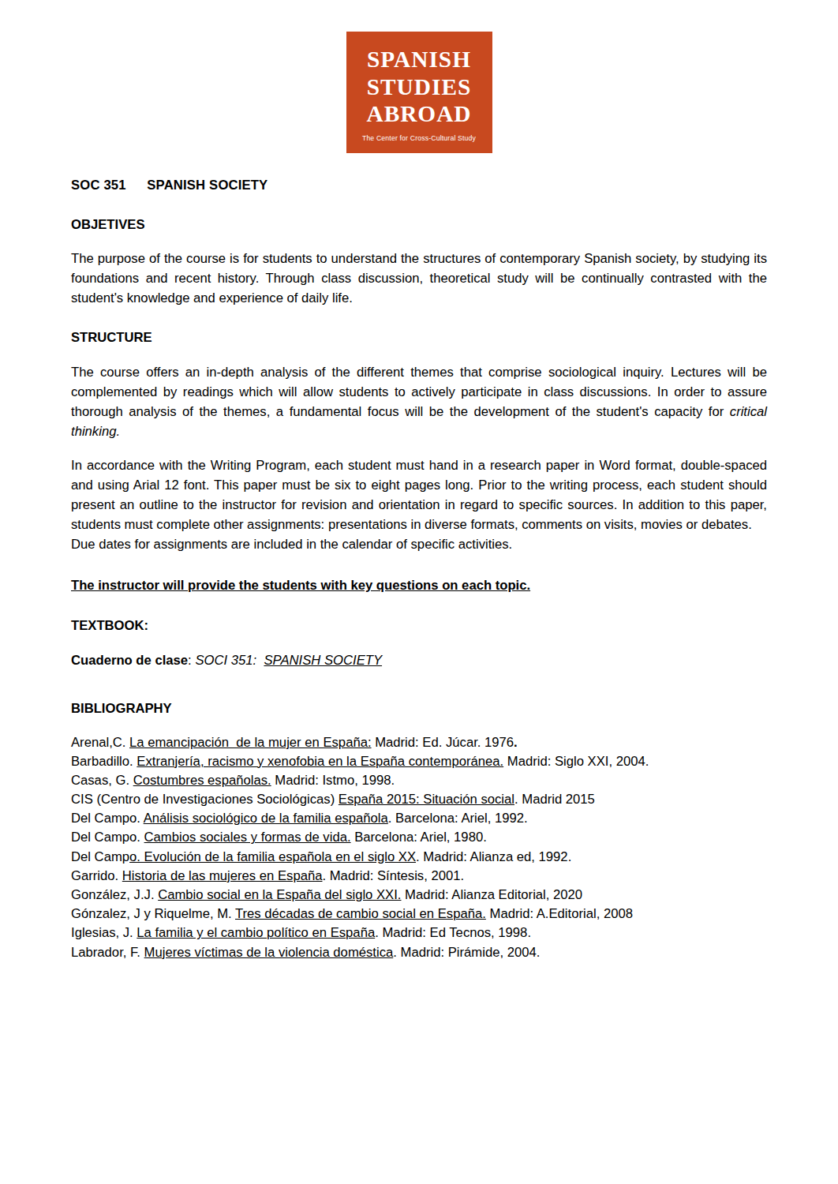SPANISH STUDIES ABROAD The Center for Cross-Cultural Study
SOC 351 SPANISH SOCIETY
OBJETIVES
The purpose of the course is for students to understand the structures of contemporary Spanish society, by studying its foundations and recent history. Through class discussion, theoretical study will be continually contrasted with the student's knowledge and experience of daily life.
STRUCTURE
The course offers an in-depth analysis of the different themes that comprise sociological inquiry. Lectures will be complemented by readings which will allow students to actively participate in class discussions. In order to assure thorough analysis of the themes, a fundamental focus will be the development of the student's capacity for critical thinking.
In accordance with the Writing Program, each student must hand in a research paper in Word format, double-spaced and using Arial 12 font. This paper must be six to eight pages long. Prior to the writing process, each student should present an outline to the instructor for revision and orientation in regard to specific sources. In addition to this paper, students must complete other assignments: presentations in diverse formats, comments on visits, movies or debates.
Due dates for assignments are included in the calendar of specific activities.
The instructor will provide the students with key questions on each topic.
TEXTBOOK:
Cuaderno de clase: SOCI 351: SPANISH SOCIETY
BIBLIOGRAPHY
Arenal,C. La emancipación de la mujer en España: Madrid: Ed. Júcar. 1976.
Barbadillo. Extranjería, racismo y xenofobia en la España contemporánea. Madrid: Siglo XXI, 2004.
Casas, G. Costumbres españolas. Madrid: Istmo, 1998.
CIS (Centro de Investigaciones Sociológicas) España 2015: Situación social. Madrid 2015
Del Campo. Análisis sociológico de la familia española. Barcelona: Ariel, 1992.
Del Campo. Cambios sociales y formas de vida. Barcelona: Ariel, 1980.
Del Campo. Evolución de la familia española en el siglo XX. Madrid: Alianza ed, 1992.
Garrido. Historia de las mujeres en España. Madrid: Síntesis, 2001.
González, J.J. Cambio social en la España del siglo XXI. Madrid: Alianza Editorial, 2020
Gónzalez, J y Riquelme, M. Tres décadas de cambio social en España. Madrid: A.Editorial, 2008
Iglesias, J. La familia y el cambio político en España. Madrid: Ed Tecnos, 1998.
Labrador, F. Mujeres víctimas de la violencia doméstica. Madrid: Pirámide, 2004.